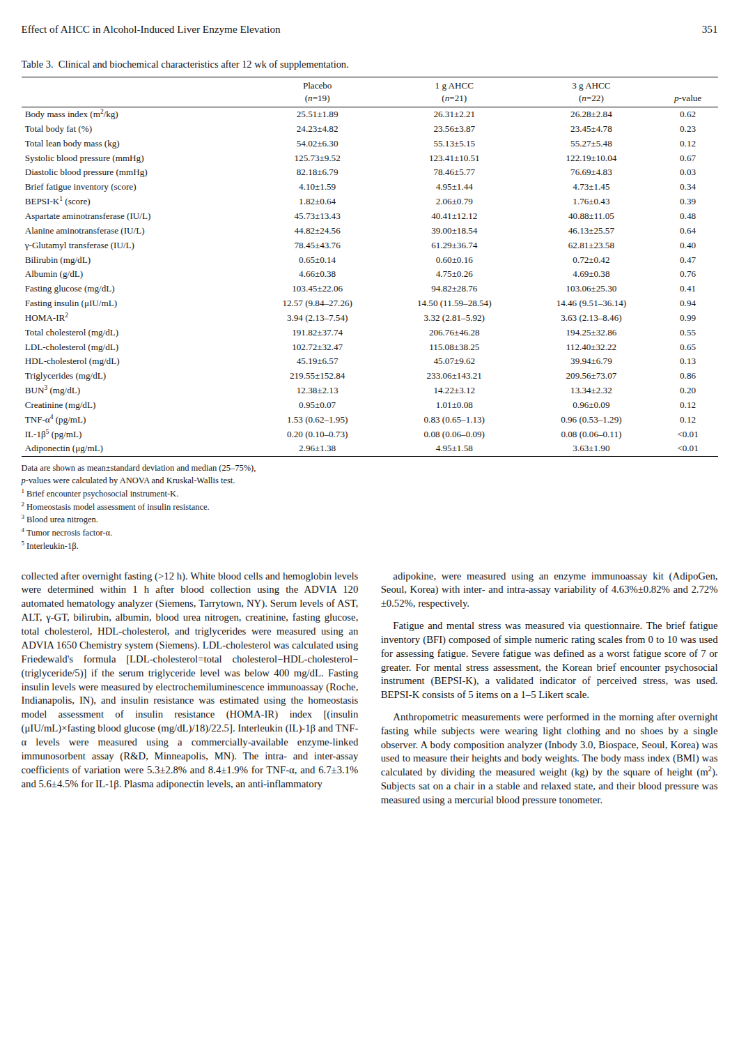Effect of AHCC in Alcohol-Induced Liver Enzyme Elevation 351
Table 3. Clinical and biochemical characteristics after 12 wk of supplementation.
| | Placebo ( n =19) | 1 g AHCC ( n =21) | 3 g AHCC ( n =22) | p -value |
| --- | --- | --- | --- | --- |
| Body mass index (m 2 /kg) | 25.51±1.89 | 26.31±2.21 | 26.28±2.84 | 0.62 |
| Total body fat (%) | 24.23±4.82 | 23.56±3.87 | 23.45±4.78 | 0.23 |
| Total lean body mass (kg) | 54.02±6.30 | 55.13±5.15 | 55.27±5.48 | 0.12 |
| Systolic blood pressure (mmHg) | 125.73±9.52 | 123.41±10.51 | 122.19±10.04 | 0.67 |
| Diastolic blood pressure (mmHg) | 82.18±6.79 | 78.46±5.77 | 76.69±4.83 | 0.03 |
| Brief fatigue inventory (score) | 4.10±1.59 | 4.95±1.44 | 4.73±1.45 | 0.34 |
| BEPSI-K 1 (score) | 1.82±0.64 | 2.06±0.79 | 1.76±0.43 | 0.39 |
| Aspartate aminotransferase (IU/L) | 45.73±13.43 | 40.41±12.12 | 40.88±11.05 | 0.48 |
| Alanine aminotransferase (IU/L) | 44.82±24.56 | 39.00±18.54 | 46.13±25.57 | 0.64 |
| γ-Glutamyl transferase (IU/L) | 78.45±43.76 | 61.29±36.74 | 62.81±23.58 | 0.40 |
| Bilirubin (mg/dL) | 0.65±0.14 | 0.60±0.16 | 0.72±0.42 | 0.47 |
| Albumin (g/dL) | 4.66±0.38 | 4.75±0.26 | 4.69±0.38 | 0.76 |
| Fasting glucose (mg/dL) | 103.45±22.06 | 94.82±28.76 | 103.06±25.30 | 0.41 |
| Fasting insulin (μIU/mL) | 12.57 (9.84–27.26) | 14.50 (11.59–28.54) | 14.46 (9.51–36.14) | 0.94 |
| HOMA-IR 2 | 3.94 (2.13–7.54) | 3.32 (2.81–5.92) | 3.63 (2.13–8.46) | 0.99 |
| Total cholesterol (mg/dL) | 191.82±37.74 | 206.76±46.28 | 194.25±32.86 | 0.55 |
| LDL-cholesterol (mg/dL) | 102.72±32.47 | 115.08±38.25 | 112.40±32.22 | 0.65 |
| HDL-cholesterol (mg/dL) | 45.19±6.57 | 45.07±9.62 | 39.94±6.79 | 0.13 |
| Triglycerides (mg/dL) | 219.55±152.84 | 233.06±143.21 | 209.56±73.07 | 0.86 |
| BUN 3 (mg/dL) | 12.38±2.13 | 14.22±3.12 | 13.34±2.32 | 0.20 |
| Creatinine (mg/dL) | 0.95±0.07 | 1.01±0.08 | 0.96±0.09 | 0.12 |
| TNF-α 4 (pg/mL) | 1.53 (0.62–1.95) | 0.83 (0.65–1.13) | 0.96 (0.53–1.29) | 0.12 |
| IL-1β 5 (pg/mL) | 0.20 (0.10–0.73) | 0.08 (0.06–0.09) | 0.08 (0.06–0.11) | <0.01 |
| Adiponectin (μg/mL) | 2.96±1.38 | 4.95±1.58 | 3.63±1.90 | <0.01 |
Data are shown as mean±standard deviation and median (25–75%),
p-values were calculated by ANOVA and Kruskal-Wallis test.
1 Brief encounter psychosocial instrument-K.
2 Homeostasis model assessment of insulin resistance.
3 Blood urea nitrogen.
4 Tumor necrosis factor-α.
5 Interleukin-1β.
collected after overnight fasting (>12 h). White blood cells and hemoglobin levels were determined within 1 h after blood collection using the ADVIA 120 automated hematology analyzer (Siemens, Tarrytown, NY). Serum levels of AST, ALT, γ-GT, bilirubin, albumin, blood urea nitrogen, creatinine, fasting glucose, total cholesterol, HDL-cholesterol, and triglycerides were measured using an ADVIA 1650 Chemistry system (Siemens). LDL-cholesterol was calculated using Friedewald's formula [LDL-cholesterol=total cholesterol−HDL-cholesterol−(triglyceride/5)] if the serum triglyceride level was below 400 mg/dL. Fasting insulin levels were measured by electrochemiluminescence immunoassay (Roche, Indianapolis, IN), and insulin resistance was estimated using the homeostasis model assessment of insulin resistance (HOMA-IR) index [(insulin (μIU/mL)×fasting blood glucose (mg/dL)/18)/22.5]. Interleukin (IL)-1β and TNF-α levels were measured using a commercially-available enzyme-linked immunosorbent assay (R&D, Minneapolis, MN). The intra- and inter-assay coefficients of variation were 5.3±2.8% and 8.4±1.9% for TNF-α, and 6.7±3.1% and 5.6±4.5% for IL-1β. Plasma adiponectin levels, an anti-inflammatory
adipokine, were measured using an enzyme immunoassay kit (AdipoGen, Seoul, Korea) with inter- and intra-assay variability of 4.63%±0.82% and 2.72%±0.52%, respectively.
Fatigue and mental stress was measured via questionnaire. The brief fatigue inventory (BFI) composed of simple numeric rating scales from 0 to 10 was used for assessing fatigue. Severe fatigue was defined as a worst fatigue score of 7 or greater. For mental stress assessment, the Korean brief encounter psychosocial instrument (BEPSI-K), a validated indicator of perceived stress, was used. BEPSI-K consists of 5 items on a 1–5 Likert scale.
Anthropometric measurements were performed in the morning after overnight fasting while subjects were wearing light clothing and no shoes by a single observer. A body composition analyzer (Inbody 3.0, Biospace, Seoul, Korea) was used to measure their heights and body weights. The body mass index (BMI) was calculated by dividing the measured weight (kg) by the square of height (m2). Subjects sat on a chair in a stable and relaxed state, and their blood pressure was measured using a mercurial blood pressure tonometer.